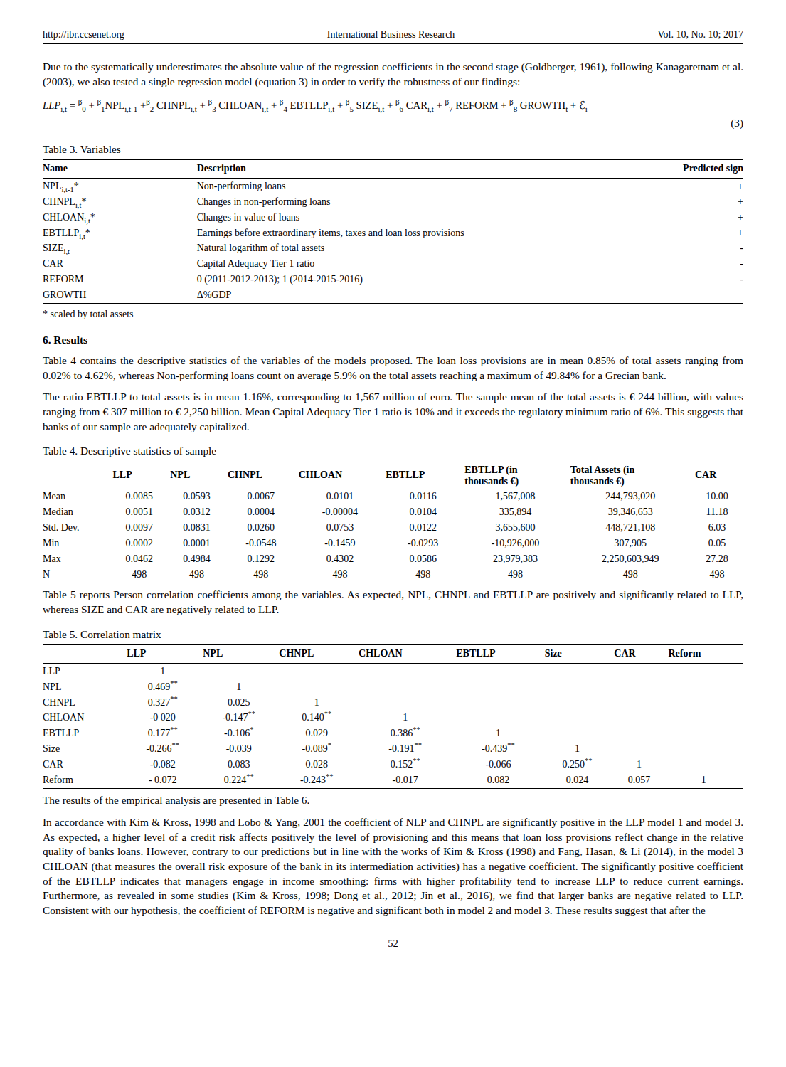http://ibr.ccsenet.org
International Business Research
Vol. 10, No. 10; 2017
Due to the systematically underestimates the absolute value of the regression coefficients in the second stage (Goldberger, 1961), following Kanagaretnam et al. (2003), we also tested a single regression model (equation 3) in order to verify the robustness of our findings:
LLPi,t = β0 + β1NPLi,t-1 +β2 CHNPLi,t + β3 CHLOANi,t + β4 EBTLLPi,t + β5 SIZEi,t + β6 CARi,t + β7 REFORM + β8 GROWTHt + ℰi
(3)
Table 3. Variables
| Name | Description | Predicted sign |
| --- | --- | --- |
| NPL i,t-1 * | Non-performing loans | + |
| CHNPL i,t * | Changes in non-performing loans | + |
| CHLOAN i,t * | Changes in value of loans | + |
| EBTLLP i,t * | Earnings before extraordinary items, taxes and loan loss provisions | + |
| SIZE i,t | Natural logarithm of total assets | - |
| CAR | Capital Adequacy Tier 1 ratio | - |
| REFORM | 0 (2011-2012-2013); 1 (2014-2015-2016) | - |
| GROWTH | Δ%GDP | |
* scaled by total assets
6. Results
Table 4 contains the descriptive statistics of the variables of the models proposed. The loan loss provisions are in mean 0.85% of total assets ranging from 0.02% to 4.62%, whereas Non-performing loans count on average 5.9% on the total assets reaching a maximum of 49.84% for a Grecian bank.
The ratio EBTLLP to total assets is in mean 1.16%, corresponding to 1,567 million of euro. The sample mean of the total assets is € 244 billion, with values ranging from € 307 million to € 2,250 billion. Mean Capital Adequacy Tier 1 ratio is 10% and it exceeds the regulatory minimum ratio of 6%. This suggests that banks of our sample are adequately capitalized.
Table 4. Descriptive statistics of sample
| | LLP | NPL | CHNPL | CHLOAN | EBTLLP | EBTLLP (in thousands €) | Total Assets (in thousands €) | CAR |
| --- | --- | --- | --- | --- | --- | --- | --- | --- |
| Mean | 0.0085 | 0.0593 | 0.0067 | 0.0101 | 0.0116 | 1,567,008 | 244,793,020 | 10.00 |
| Median | 0.0051 | 0.0312 | 0.0004 | -0.00004 | 0.0104 | 335,894 | 39,346,653 | 11.18 |
| Std. Dev. | 0.0097 | 0.0831 | 0.0260 | 0.0753 | 0.0122 | 3,655,600 | 448,721,108 | 6.03 |
| Min | 0.0002 | 0.0001 | -0.0548 | -0.1459 | -0.0293 | -10,926,000 | 307,905 | 0.05 |
| Max | 0.0462 | 0.4984 | 0.1292 | 0.4302 | 0.0586 | 23,979,383 | 2,250,603,949 | 27.28 |
| N | 498 | 498 | 498 | 498 | 498 | 498 | 498 | 498 |
Table 5 reports Person correlation coefficients among the variables. As expected, NPL, CHNPL and EBTLLP are positively and significantly related to LLP, whereas SIZE and CAR are negatively related to LLP.
Table 5. Correlation matrix
| | LLP | NPL | CHNPL | CHLOAN | EBTLLP | Size | CAR | Reform |
| --- | --- | --- | --- | --- | --- | --- | --- | --- |
| LLP | 1 | | | | | | | |
| NPL | 0.469 ** | 1 | | | | | | |
| CHNPL | 0.327 ** | 0.025 | 1 | | | | | |
| CHLOAN | -0 020 | -0.147 ** | 0.140 ** | 1 | | | | |
| EBTLLP | 0.177 ** | -0.106 * | 0.029 | 0.386 ** | 1 | | | |
| Size | -0.266 ** | -0.039 | -0.089 * | -0.191 ** | -0.439 ** | 1 | | |
| CAR | -0.082 | 0.083 | 0.028 | 0.152 ** | -0.066 | 0.250 ** | 1 | |
| Reform | - 0.072 | 0.224 ** | -0.243 ** | -0.017 | 0.082 | 0.024 | 0.057 | 1 |
The results of the empirical analysis are presented in Table 6.
In accordance with Kim & Kross, 1998 and Lobo & Yang, 2001 the coefficient of NLP and CHNPL are significantly positive in the LLP model 1 and model 3. As expected, a higher level of a credit risk affects positively the level of provisioning and this means that loan loss provisions reflect change in the relative quality of banks loans. However, contrary to our predictions but in line with the works of Kim & Kross (1998) and Fang, Hasan, & Li (2014), in the model 3 CHLOAN (that measures the overall risk exposure of the bank in its intermediation activities) has a negative coefficient. The significantly positive coefficient of the EBTLLP indicates that managers engage in income smoothing: firms with higher profitability tend to increase LLP to reduce current earnings. Furthermore, as revealed in some studies (Kim & Kross, 1998; Dong et al., 2012; Jin et al., 2016), we find that larger banks are negative related to LLP. Consistent with our hypothesis, the coefficient of REFORM is negative and significant both in model 2 and model 3. These results suggest that after the
52